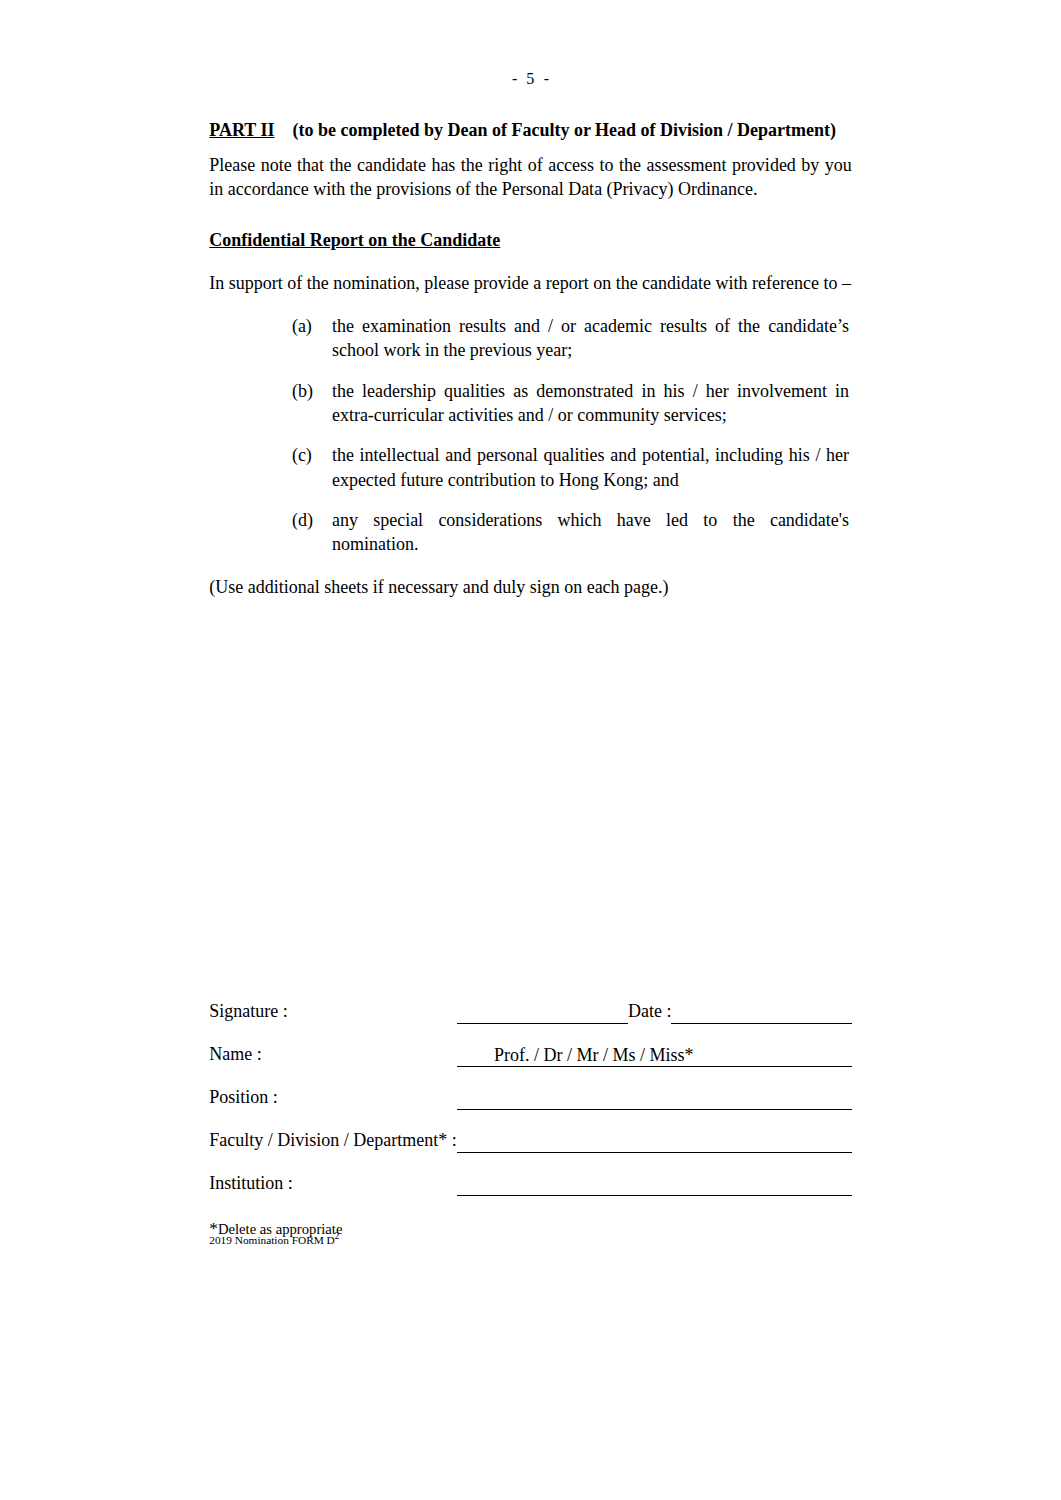- 5 -
PART II (to be completed by Dean of Faculty or Head of Division / Department)
Please note that the candidate has the right of access to the assessment provided by you in accordance with the provisions of the Personal Data (Privacy) Ordinance.
Confidential Report on the Candidate
In support of the nomination, please provide a report on the candidate with reference to –
(a) the examination results and / or academic results of the candidate’s school work in the previous year;
(b) the leadership qualities as demonstrated in his / her involvement in extra-curricular activities and / or community services;
(c) the intellectual and personal qualities and potential, including his / her expected future contribution to Hong Kong; and
(d) any special considerations which have led to the candidate's nomination.
(Use additional sheets if necessary and duly sign on each page.)
| Signature : | | Date : | |
| Name : | Prof. / Dr / Mr / Ms / Miss* |
| Position : | |
| Faculty / Division / Department* : | |
| Institution : | |
*Delete as appropriate
2019 Nomination FORM D2